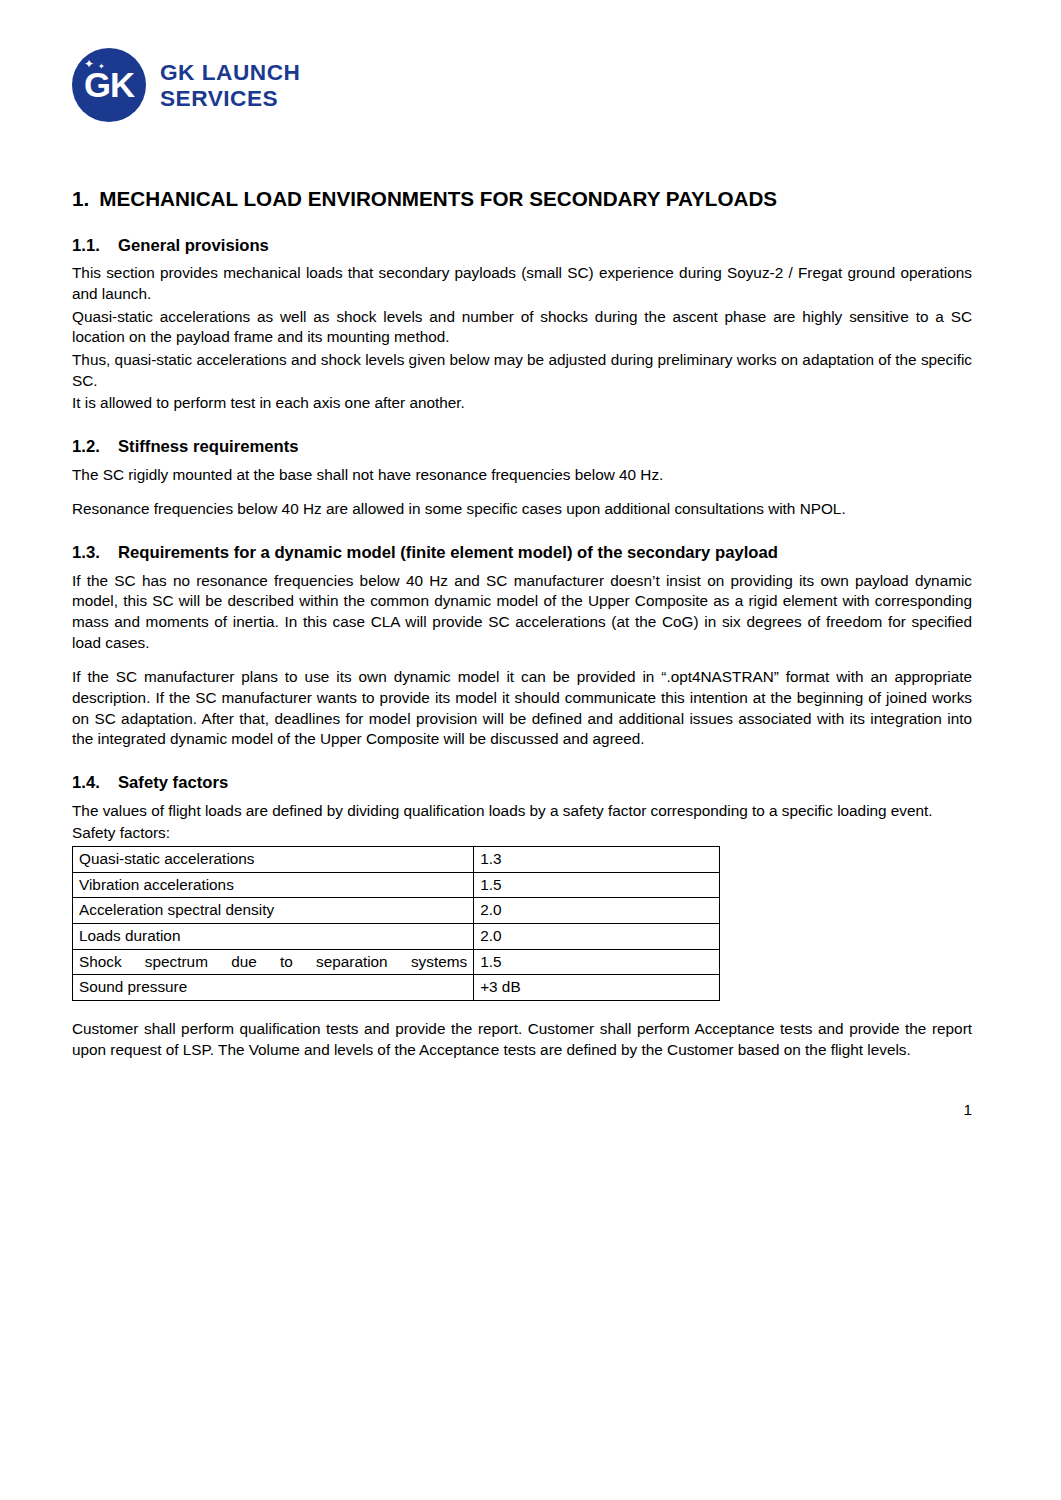GK
GK LAUNCH
SERVICES
1. MECHANICAL LOAD ENVIRONMENTS FOR SECONDARY PAYLOADS
1.1. General provisions
This section provides mechanical loads that secondary payloads (small SC) experience during Soyuz-2 / Fregat ground operations and launch.
Quasi-static accelerations as well as shock levels and number of shocks during the ascent phase are highly sensitive to a SC location on the payload frame and its mounting method.
Thus, quasi-static accelerations and shock levels given below may be adjusted during preliminary works on adaptation of the specific SC.
It is allowed to perform test in each axis one after another.
1.2. Stiffness requirements
The SC rigidly mounted at the base shall not have resonance frequencies below 40 Hz.
Resonance frequencies below 40 Hz are allowed in some specific cases upon additional consultations with NPOL.
1.3. Requirements for a dynamic model (finite element model) of the secondary payload
If the SC has no resonance frequencies below 40 Hz and SC manufacturer doesn’t insist on providing its own payload dynamic model, this SC will be described within the common dynamic model of the Upper Composite as a rigid element with corresponding mass and moments of inertia. In this case CLA will provide SC accelerations (at the CoG) in six degrees of freedom for specified load cases.
If the SC manufacturer plans to use its own dynamic model it can be provided in “.opt4NASTRAN” format with an appropriate description. If the SC manufacturer wants to provide its model it should communicate this intention at the beginning of joined works on SC adaptation. After that, deadlines for model provision will be defined and additional issues associated with its integration into the integrated dynamic model of the Upper Composite will be discussed and agreed.
1.4. Safety factors
The values of flight loads are defined by dividing qualification loads by a safety factor corresponding to a specific loading event.
Safety factors:
| Quasi-static accelerations | 1.3 |
| Vibration accelerations | 1.5 |
| Acceleration spectral density | 2.0 |
| Loads duration | 2.0 |
| Shock spectrum due to separation systems | 1.5 |
| Sound pressure | +3 dB |
Customer shall perform qualification tests and provide the report. Customer shall perform Acceptance tests and provide the report upon request of LSP. The Volume and levels of the Acceptance tests are defined by the Customer based on the flight levels.
1